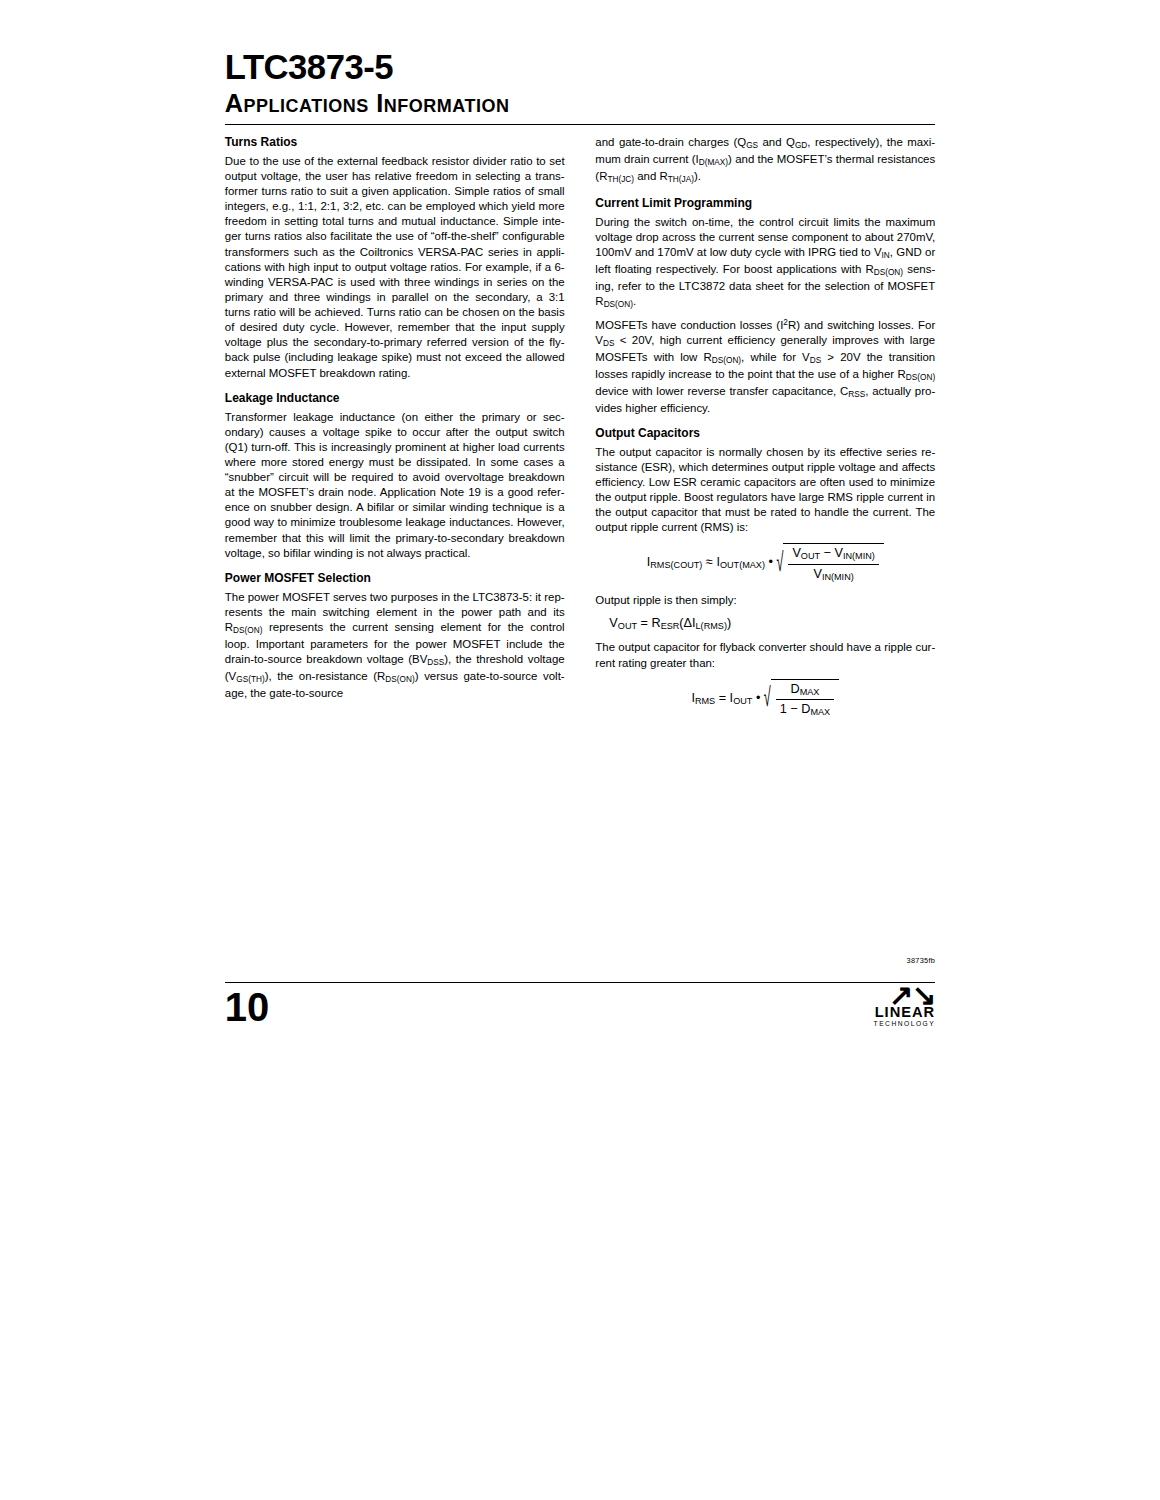LTC3873-5
Applications Information
Turns Ratios
Due to the use of the external feedback resistor divider ratio to set output voltage, the user has relative freedom in selecting a transformer turns ratio to suit a given application. Simple ratios of small integers, e.g., 1:1, 2:1, 3:2, etc. can be employed which yield more freedom in setting total turns and mutual inductance. Simple integer turns ratios also facilitate the use of “off-the-shelf” configurable transformers such as the Coiltronics VERSA-PAC series in applications with high input to output voltage ratios. For example, if a 6-winding VERSA-PAC is used with three windings in series on the primary and three windings in parallel on the secondary, a 3:1 turns ratio will be achieved. Turns ratio can be chosen on the basis of desired duty cycle. However, remember that the input supply voltage plus the secondary-to-primary referred version of the flyback pulse (including leakage spike) must not exceed the allowed external MOSFET breakdown rating.
Leakage Inductance
Transformer leakage inductance (on either the primary or secondary) causes a voltage spike to occur after the output switch (Q1) turn-off. This is increasingly prominent at higher load currents where more stored energy must be dissipated. In some cases a “snubber” circuit will be required to avoid overvoltage breakdown at the MOSFET’s drain node. Application Note 19 is a good reference on snubber design. A bifilar or similar winding technique is a good way to minimize troublesome leakage inductances. However, remember that this will limit the primary-to-secondary breakdown voltage, so bifilar winding is not always practical.
Power MOSFET Selection
The power MOSFET serves two purposes in the LTC3873-5: it represents the main switching element in the power path and its RDS(ON) represents the current sensing element for the control loop. Important parameters for the power MOSFET include the drain-to-source breakdown voltage (BVDSS), the threshold voltage (VGS(TH)), the on-resistance (RDS(ON)) versus gate-to-source voltage, the gate-to-source
and gate-to-drain charges (QGS and QGD, respectively), the maximum drain current (ID(MAX)) and the MOSFET’s thermal resistances (RTH(JC) and RTH(JA)).
Current Limit Programming
During the switch on-time, the control circuit limits the maximum voltage drop across the current sense component to about 270mV, 100mV and 170mV at low duty cycle with IPRG tied to VIN, GND or left floating respectively. For boost applications with RDS(ON) sensing, refer to the LTC3872 data sheet for the selection of MOSFET RDS(ON).
MOSFETs have conduction losses (I2R) and switching losses. For VDS < 20V, high current efficiency generally improves with large MOSFETs with low RDS(ON), while for VDS > 20V the transition losses rapidly increase to the point that the use of a higher RDS(ON) device with lower reverse transfer capacitance, CRSS, actually provides higher efficiency.
Output Capacitors
The output capacitor is normally chosen by its effective series resistance (ESR), which determines output ripple voltage and affects efficiency. Low ESR ceramic capacitors are often used to minimize the output ripple. Boost regulators have large RMS ripple current in the output capacitor that must be rated to handle the current. The output ripple current (RMS) is:
IRMS(COUT) ≈ IOUT(MAX) • VOUT − VIN(MIN) VIN(MIN)
Output ripple is then simply:
VOUT = RESR(ΔIL(RMS))
The output capacitor for flyback converter should have a ripple current rating greater than:
IRMS = IOUT • DMAX 1 − DMAX
38735fb
10
↗↘LINEAR TECHNOLOGY